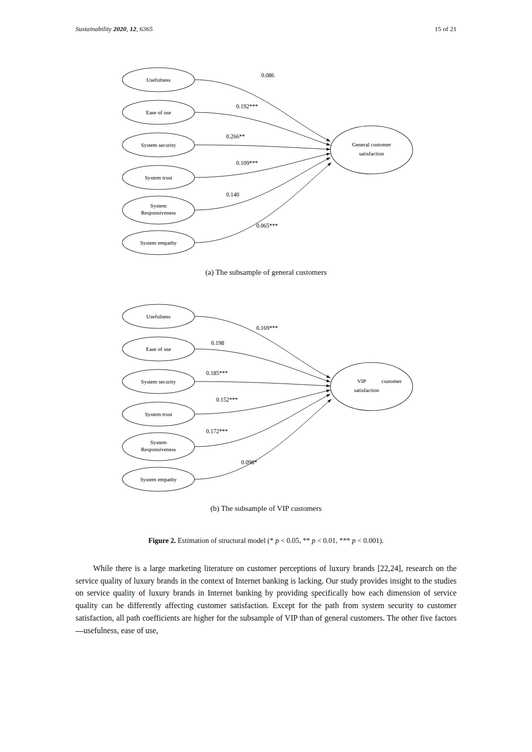Sustainability 2020, 12, 6365 15 of 21
Usefulness Ease of use System security System trust System Responsiveness System empathy General customer satisfaction 0.086 0.192*** 0.266** 0.109*** 0.140 0.065***
(a) The subsample of general customers
Usefulness Ease of use System security System trust System Responsiveness System empathy VIP customer satisfaction 0.169*** 0.198 0.185*** 0.152*** 0.172*** 0.098*
(b) The subsample of VIP customers
Figure 2. Estimation of structural model (* p < 0.05, ** p < 0.01, *** p < 0.001).
While there is a large marketing literature on customer perceptions of luxury brands [22,24], research on the service quality of luxury brands in the context of Internet banking is lacking. Our study provides insight to the studies on service quality of luxury brands in Internet banking by providing specifically how each dimension of service quality can be differently affecting customer satisfaction. Except for the path from system security to customer satisfaction, all path coefficients are higher for the subsample of VIP than of general customers. The other five factors—usefulness, ease of use,